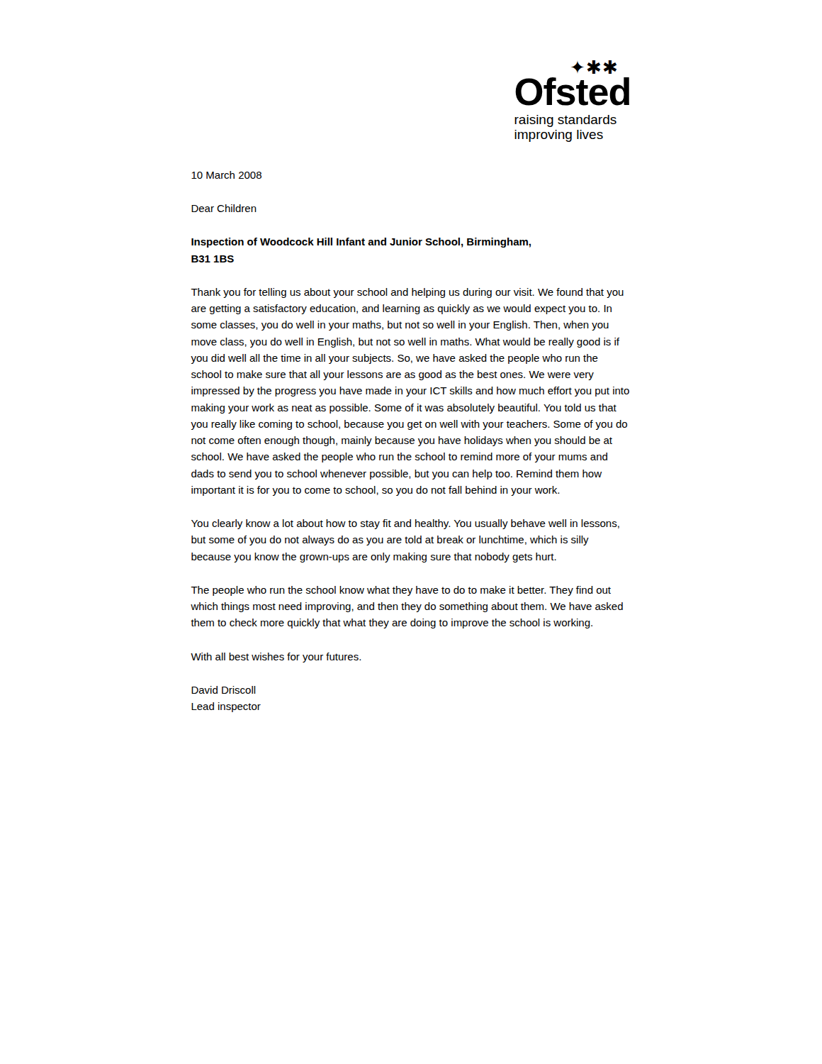✦✱✱ Ofsted raising standards
improving lives
10 March 2008
Dear Children
Inspection of Woodcock Hill Infant and Junior School, Birmingham,
B31 1BS
Thank you for telling us about your school and helping us during our visit. We found that you are getting a satisfactory education, and learning as quickly as we would expect you to. In some classes, you do well in your maths, but not so well in your English. Then, when you move class, you do well in English, but not so well in maths. What would be really good is if you did well all the time in all your subjects. So, we have asked the people who run the school to make sure that all your lessons are as good as the best ones. We were very impressed by the progress you have made in your ICT skills and how much effort you put into making your work as neat as possible. Some of it was absolutely beautiful. You told us that you really like coming to school, because you get on well with your teachers. Some of you do not come often enough though, mainly because you have holidays when you should be at school. We have asked the people who run the school to remind more of your mums and dads to send you to school whenever possible, but you can help too. Remind them how important it is for you to come to school, so you do not fall behind in your work.
You clearly know a lot about how to stay fit and healthy. You usually behave well in lessons, but some of you do not always do as you are told at break or lunchtime, which is silly because you know the grown-ups are only making sure that nobody gets hurt.
The people who run the school know what they have to do to make it better. They find out which things most need improving, and then they do something about them. We have asked them to check more quickly that what they are doing to improve the school is working.
With all best wishes for your futures.
David Driscoll Lead inspector